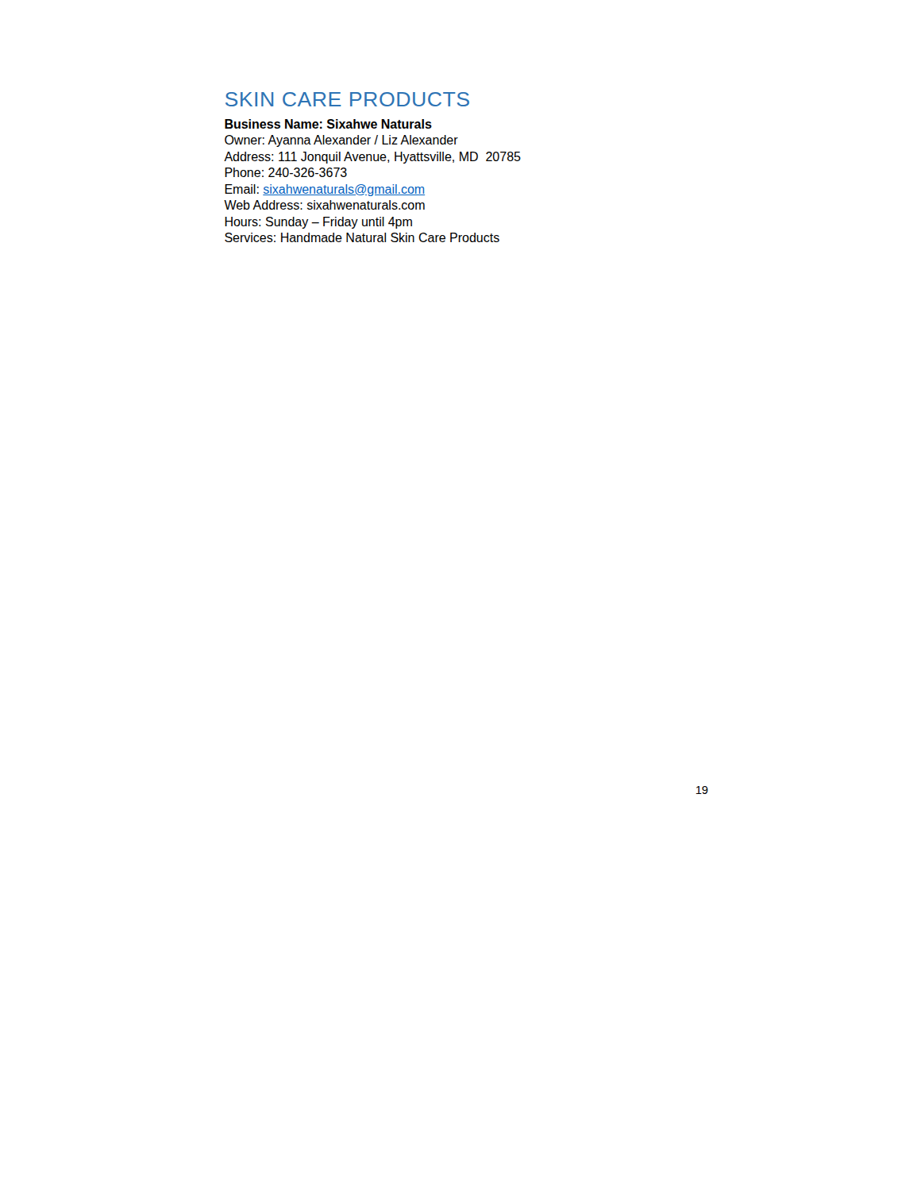SKIN CARE PRODUCTS
Business Name: Sixahwe Naturals
Owner: Ayanna Alexander / Liz Alexander
Address: 111 Jonquil Avenue, Hyattsville, MD 20785
Phone: 240-326-3673
Email: sixahwenaturals@gmail.com
Web Address: sixahwenaturals.com
Hours: Sunday – Friday until 4pm
Services: Handmade Natural Skin Care Products
19